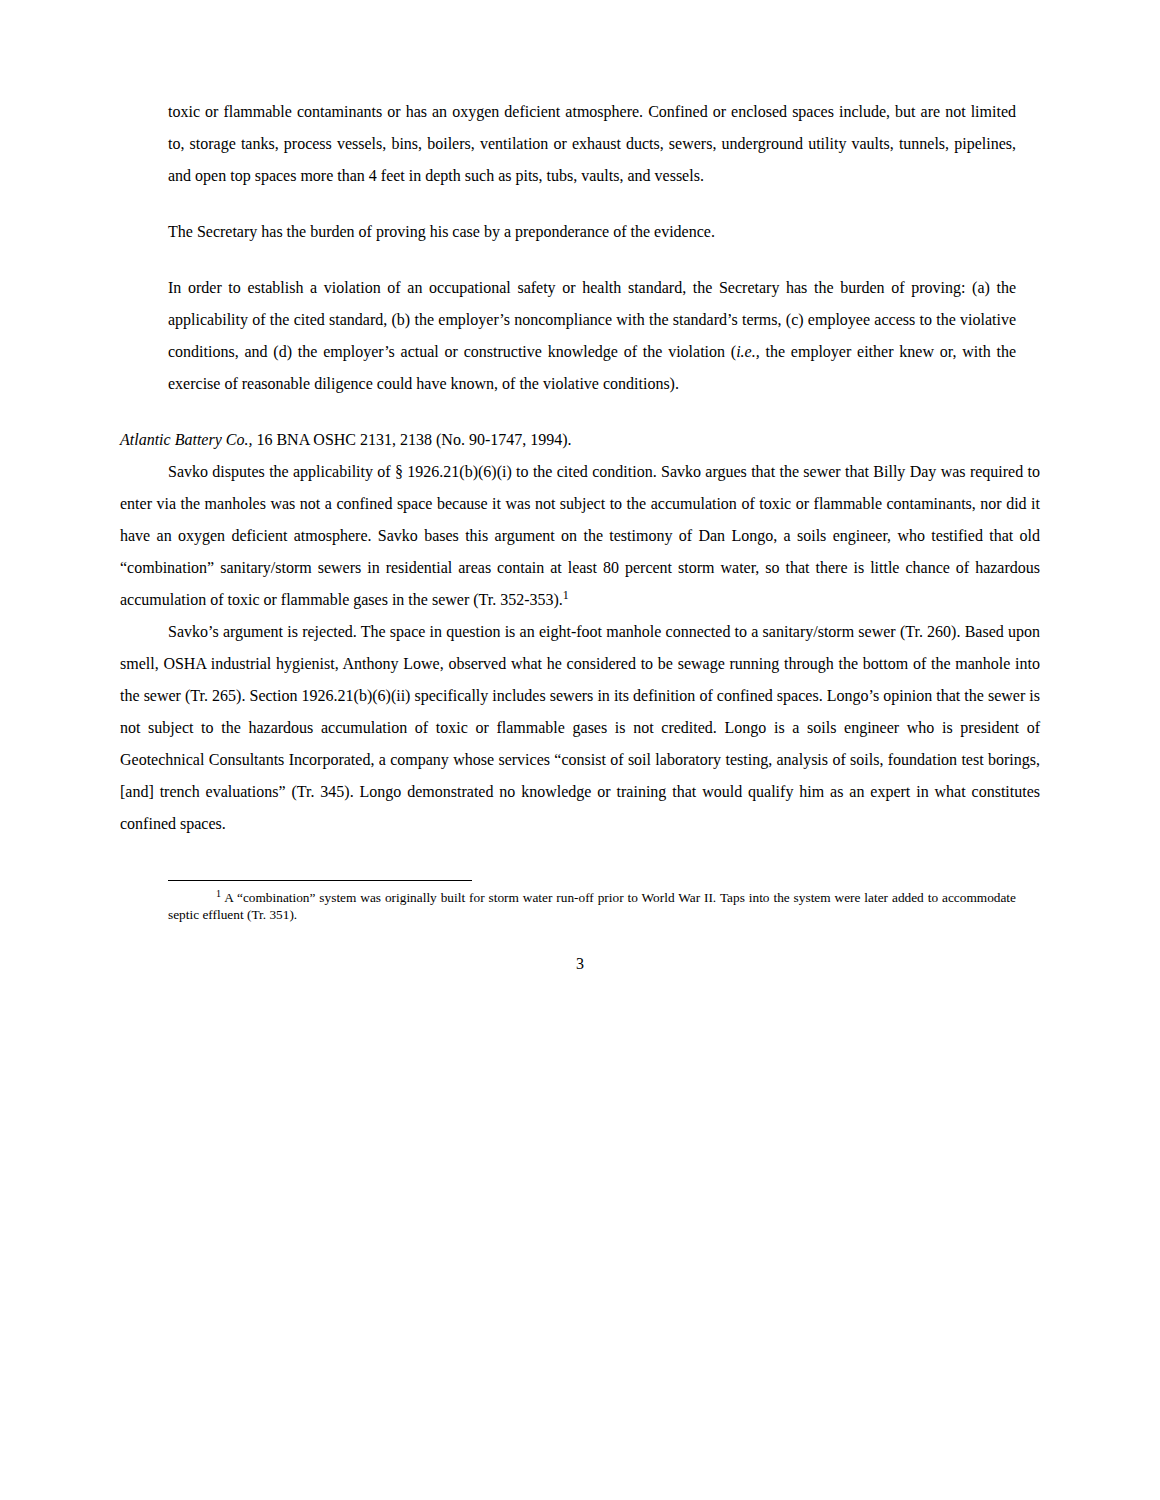toxic or flammable contaminants or has an oxygen deficient atmosphere. Confined or enclosed spaces include, but are not limited to, storage tanks, process vessels, bins, boilers, ventilation or exhaust ducts, sewers, underground utility vaults, tunnels, pipelines, and open top spaces more than 4 feet in depth such as pits, tubs, vaults, and vessels.
The Secretary has the burden of proving his case by a preponderance of the evidence.
In order to establish a violation of an occupational safety or health standard, the Secretary has the burden of proving: (a) the applicability of the cited standard, (b) the employer’s noncompliance with the standard’s terms, (c) employee access to the violative conditions, and (d) the employer’s actual or constructive knowledge of the violation (i.e., the employer either knew or, with the exercise of reasonable diligence could have known, of the violative conditions).
Atlantic Battery Co., 16 BNA OSHC 2131, 2138 (No. 90-1747, 1994).
Savko disputes the applicability of § 1926.21(b)(6)(i) to the cited condition. Savko argues that the sewer that Billy Day was required to enter via the manholes was not a confined space because it was not subject to the accumulation of toxic or flammable contaminants, nor did it have an oxygen deficient atmosphere. Savko bases this argument on the testimony of Dan Longo, a soils engineer, who testified that old “combination” sanitary/storm sewers in residential areas contain at least 80 percent storm water, so that there is little chance of hazardous accumulation of toxic or flammable gases in the sewer (Tr. 352-353).1
Savko’s argument is rejected. The space in question is an eight-foot manhole connected to a sanitary/storm sewer (Tr. 260). Based upon smell, OSHA industrial hygienist, Anthony Lowe, observed what he considered to be sewage running through the bottom of the manhole into the sewer (Tr. 265). Section 1926.21(b)(6)(ii) specifically includes sewers in its definition of confined spaces. Longo’s opinion that the sewer is not subject to the hazardous accumulation of toxic or flammable gases is not credited. Longo is a soils engineer who is president of Geotechnical Consultants Incorporated, a company whose services “consist of soil laboratory testing, analysis of soils, foundation test borings, [and] trench evaluations” (Tr. 345). Longo demonstrated no knowledge or training that would qualify him as an expert in what constitutes confined spaces.
1 A “combination” system was originally built for storm water run-off prior to World War II. Taps into the system were later added to accommodate septic effluent (Tr. 351).
3